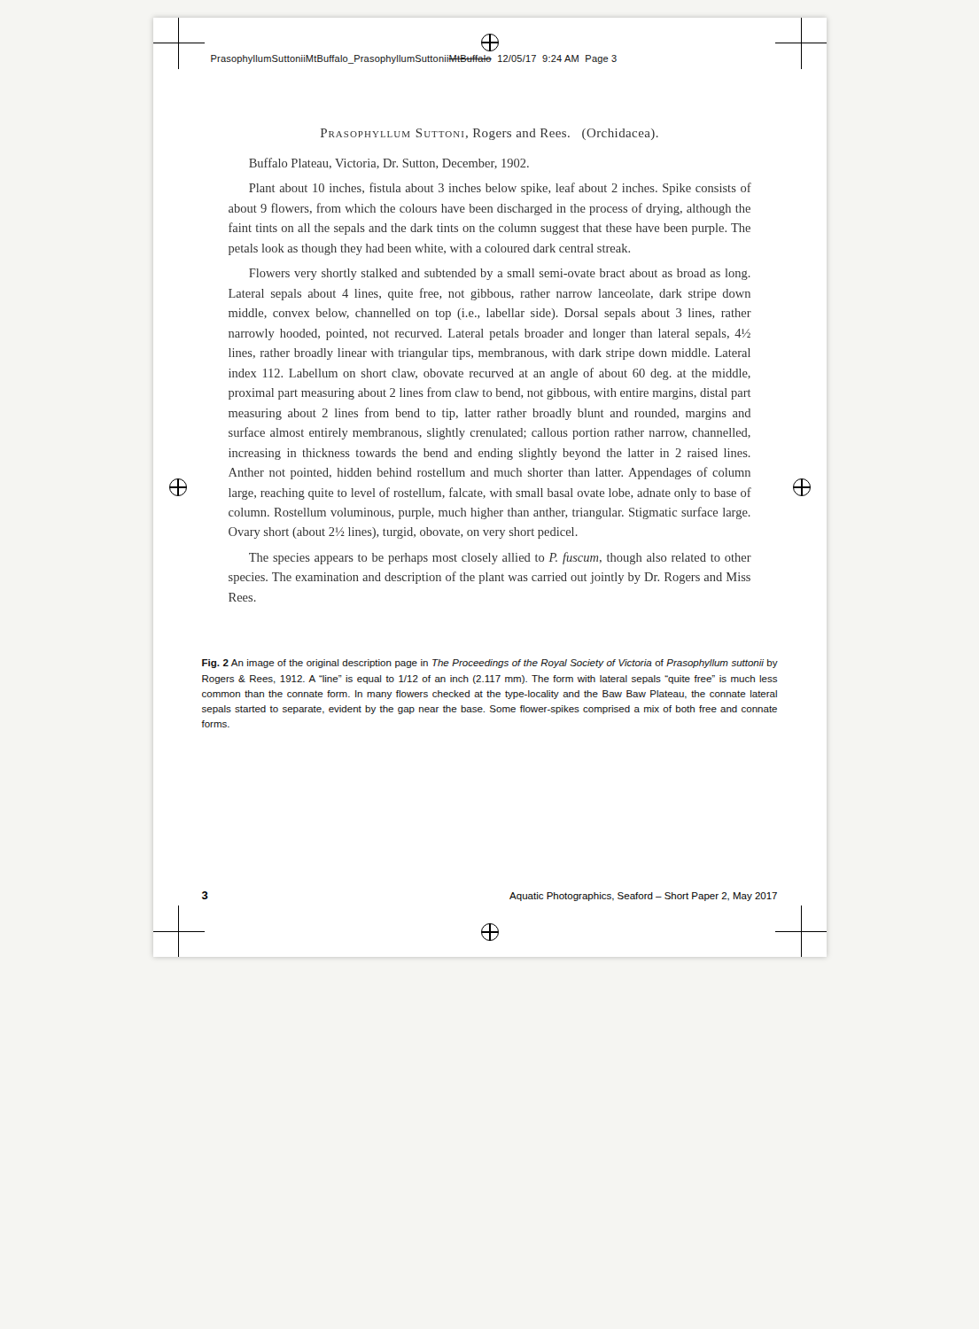PrasophyllumSuttoniiMtBuffalo_PrasophyllumSuttoniiMtBuffalo 12/05/17 9:24 AM Page 3
Prasophyllum Suttoni, Rogers and Rees. (Orchidacea).
Buffalo Plateau, Victoria, Dr. Sutton, December, 1902.
Plant about 10 inches, fistula about 3 inches below spike, leaf about 2 inches. Spike consists of about 9 flowers, from which the colours have been discharged in the process of drying, although the faint tints on all the sepals and the dark tints on the column suggest that these have been purple. The petals look as though they had been white, with a coloured dark central streak.
Flowers very shortly stalked and subtended by a small semi-ovate bract about as broad as long. Lateral sepals about 4 lines, quite free, not gibbous, rather narrow lanceolate, dark stripe down middle, convex below, channelled on top (i.e., labellar side). Dorsal sepals about 3 lines, rather narrowly hooded, pointed, not recurved. Lateral petals broader and longer than lateral sepals, 4½ lines, rather broadly linear with triangular tips, membranous, with dark stripe down middle. Lateral index 112. Labellum on short claw, obovate recurved at an angle of about 60 deg. at the middle, proximal part measuring about 2 lines from claw to bend, not gibbous, with entire margins, distal part measuring about 2 lines from bend to tip, latter rather broadly blunt and rounded, margins and surface almost entirely membranous, slightly crenulated; callous portion rather narrow, channelled, increasing in thickness towards the bend and ending slightly beyond the latter in 2 raised lines. Anther not pointed, hidden behind rostellum and much shorter than latter. Appendages of column large, reaching quite to level of rostellum, falcate, with small basal ovate lobe, adnate only to base of column. Rostellum voluminous, purple, much higher than anther, triangular. Stigmatic surface large. Ovary short (about 2½ lines), turgid, obovate, on very short pedicel.
The species appears to be perhaps most closely allied to P. fuscum, though also related to other species. The examination and description of the plant was carried out jointly by Dr. Rogers and Miss Rees.
Fig. 2 An image of the original description page in The Proceedings of the Royal Society of Victoria of Prasophyllum suttonii by Rogers & Rees, 1912. A “line” is equal to 1/12 of an inch (2.117 mm). The form with lateral sepals “quite free” is much less common than the connate form. In many flowers checked at the type-locality and the Baw Baw Plateau, the connate lateral sepals started to separate, evident by the gap near the base. Some flower-spikes comprised a mix of both free and connate forms.
3 Aquatic Photographics, Seaford – Short Paper 2, May 2017